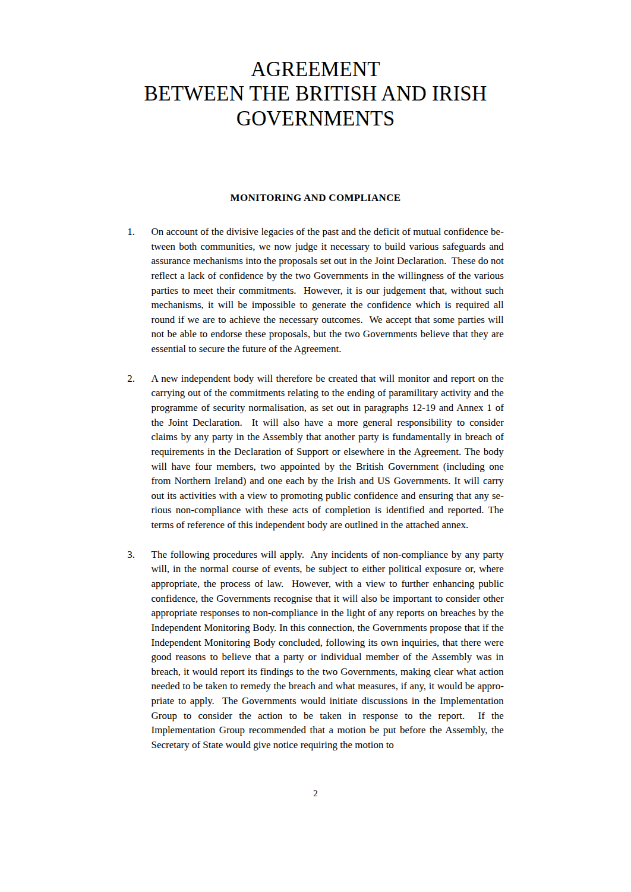AGREEMENT
BETWEEN THE BRITISH AND IRISH
GOVERNMENTS
MONITORING AND COMPLIANCE
On account of the divisive legacies of the past and the deficit of mutual confidence between both communities, we now judge it necessary to build various safeguards and assurance mechanisms into the proposals set out in the Joint Declaration. These do not reflect a lack of confidence by the two Governments in the willingness of the various parties to meet their commitments. However, it is our judgement that, without such mechanisms, it will be impossible to generate the confidence which is required all round if we are to achieve the necessary outcomes. We accept that some parties will not be able to endorse these proposals, but the two Governments believe that they are essential to secure the future of the Agreement.
A new independent body will therefore be created that will monitor and report on the carrying out of the commitments relating to the ending of paramilitary activity and the programme of security normalisation, as set out in paragraphs 12-19 and Annex 1 of the Joint Declaration. It will also have a more general responsibility to consider claims by any party in the Assembly that another party is fundamentally in breach of requirements in the Declaration of Support or elsewhere in the Agreement. The body will have four members, two appointed by the British Government (including one from Northern Ireland) and one each by the Irish and US Governments. It will carry out its activities with a view to promoting public confidence and ensuring that any serious non-compliance with these acts of completion is identified and reported. The terms of reference of this independent body are outlined in the attached annex.
The following procedures will apply. Any incidents of non-compliance by any party will, in the normal course of events, be subject to either political exposure or, where appropriate, the process of law. However, with a view to further enhancing public confidence, the Governments recognise that it will also be important to consider other appropriate responses to non-compliance in the light of any reports on breaches by the Independent Monitoring Body. In this connection, the Governments propose that if the Independent Monitoring Body concluded, following its own inquiries, that there were good reasons to believe that a party or individual member of the Assembly was in breach, it would report its findings to the two Governments, making clear what action needed to be taken to remedy the breach and what measures, if any, it would be appropriate to apply. The Governments would initiate discussions in the Implementation Group to consider the action to be taken in response to the report. If the Implementation Group recommended that a motion be put before the Assembly, the Secretary of State would give notice requiring the motion to
2